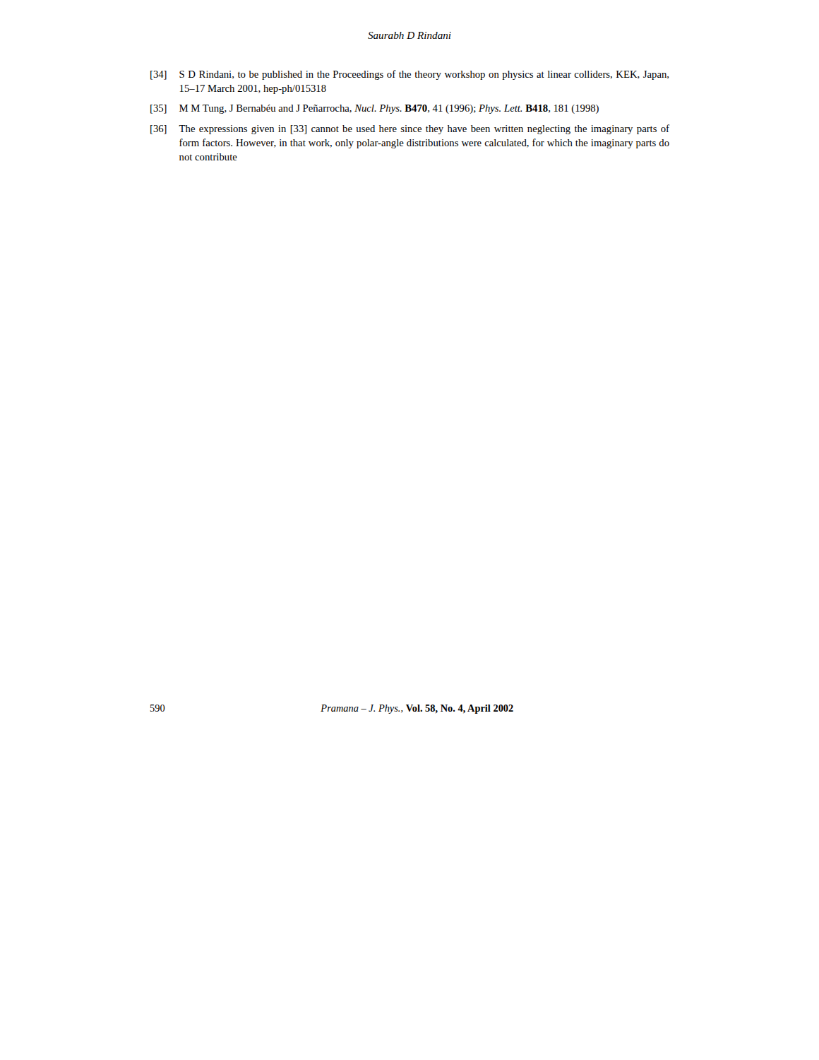Saurabh D Rindani
[34] S D Rindani, to be published in the Proceedings of the theory workshop on physics at linear colliders, KEK, Japan, 15–17 March 2001, hep-ph/015318
[35] M M Tung, J Bernabéu and J Peñarrocha, Nucl. Phys. B470, 41 (1996); Phys. Lett. B418, 181 (1998)
[36] The expressions given in [33] cannot be used here since they have been written neglecting the imaginary parts of form factors. However, in that work, only polar-angle distributions were calculated, for which the imaginary parts do not contribute
590
Pramana – J. Phys., Vol. 58, No. 4, April 2002